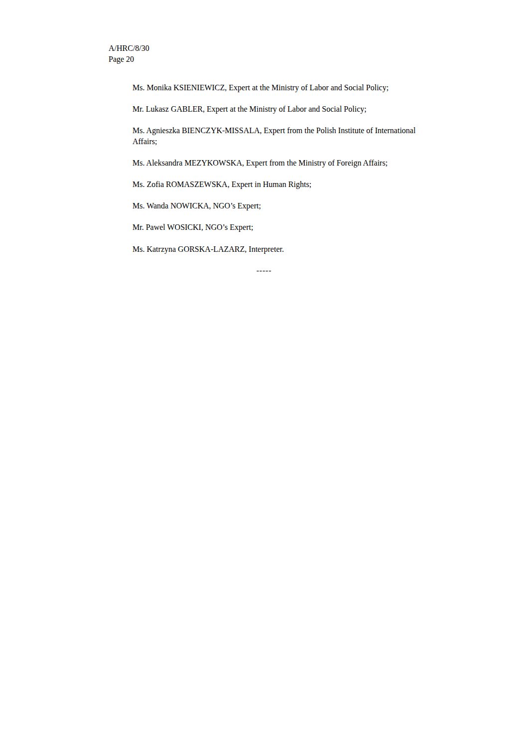A/HRC/8/30
Page 20
Ms. Monika KSIENIEWICZ, Expert at the Ministry of Labor and Social Policy;
Mr. Lukasz GABLER, Expert at the Ministry of Labor and Social Policy;
Ms. Agnieszka BIENCZYK-MISSALA, Expert from the Polish Institute of International Affairs;
Ms. Aleksandra MEZYKOWSKA, Expert from the Ministry of Foreign Affairs;
Ms. Zofia ROMASZEWSKA, Expert in Human Rights;
Ms. Wanda NOWICKA, NGO’s Expert;
Mr. Pawel WOSICKI, NGO’s Expert;
Ms. Katrzyna GORSKA-LAZARZ, Interpreter.
-----